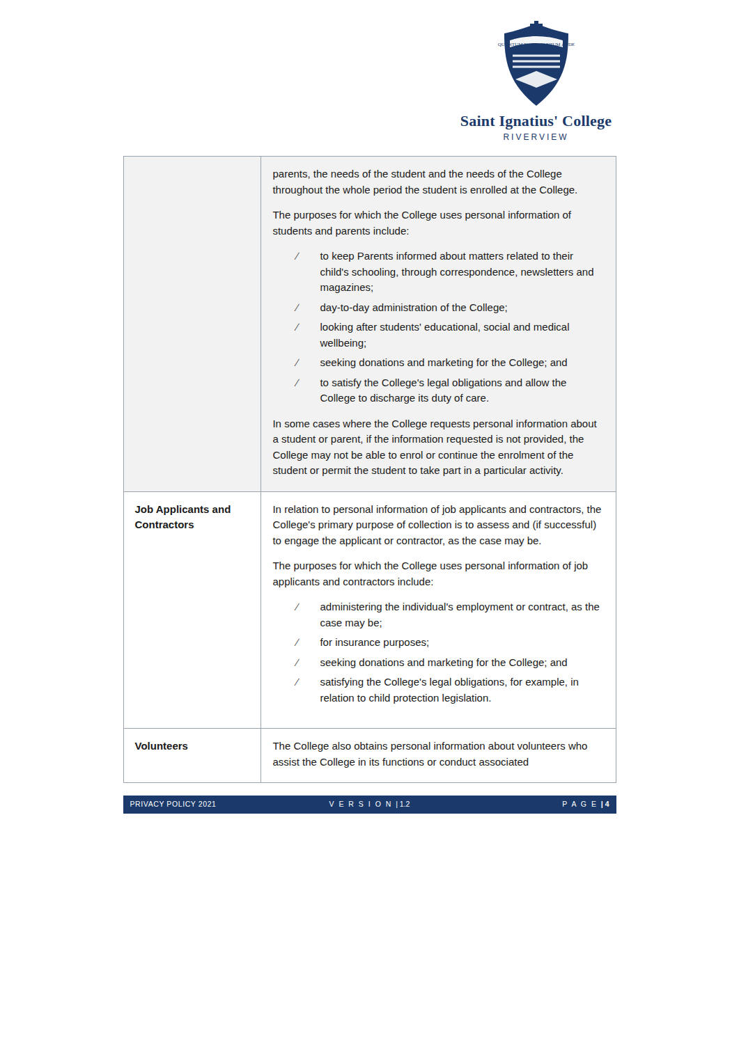QUANTUM POTES TANTUM AUDE
Saint Ignatius' College
RIVERVIEW
| | parents, the needs of the student and the needs of the College throughout the whole period the student is enrolled at the College. The purposes for which the College uses personal information of students and parents include: to keep Parents informed about matters related to their child's schooling, through correspondence, newsletters and magazines; day-to-day administration of the College; looking after students' educational, social and medical wellbeing; seeking donations and marketing for the College; and to satisfy the College's legal obligations and allow the College to discharge its duty of care. In some cases where the College requests personal information about a student or parent, if the information requested is not provided, the College may not be able to enrol or continue the enrolment of the student or permit the student to take part in a particular activity. |
| Job Applicants and Contractors | In relation to personal information of job applicants and contractors, the College's primary purpose of collection is to assess and (if successful) to engage the applicant or contractor, as the case may be. The purposes for which the College uses personal information of job applicants and contractors include: administering the individual's employment or contract, as the case may be; for insurance purposes; seeking donations and marketing for the College; and satisfying the College's legal obligations, for example, in relation to child protection legislation. |
| Volunteers | The College also obtains personal information about volunteers who assist the College in its functions or conduct associated |
Privacy Policy 2021
V E R S I O N | 1.2
P A G E | 4